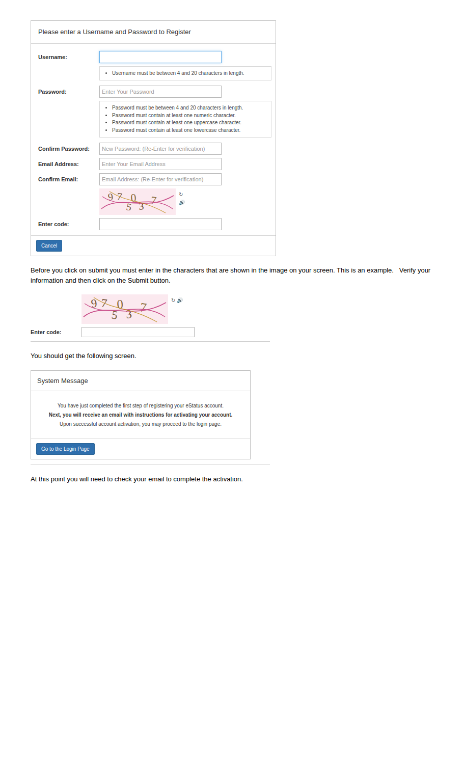Please enter a Username and Password to Register
Username:
Username must be between 4 and 20 characters in length.
Password:
Password must be between 4 and 20 characters in length.
Password must contain at least one numeric character.
Password must contain at least one uppercase character.
Password must contain at least one lowercase character.
Confirm Password:
Email Address:
Confirm Email:
9 7 0 5 3 7
↻ 🔊
Enter code:
Cancel
Before you click on submit you must enter in the characters that are shown in the image on your screen. This is an example. Verify your information and then click on the Submit button.
9 7 0 5 3 7
↻ 🔊
Enter code:
You should get the following screen.
System Message
You have just completed the first step of registering your eStatus account.
Next, you will receive an email with instructions for activating your account.
Upon successful account activation, you may proceed to the login page.
Go to the Login Page
At this point you will need to check your email to complete the activation.